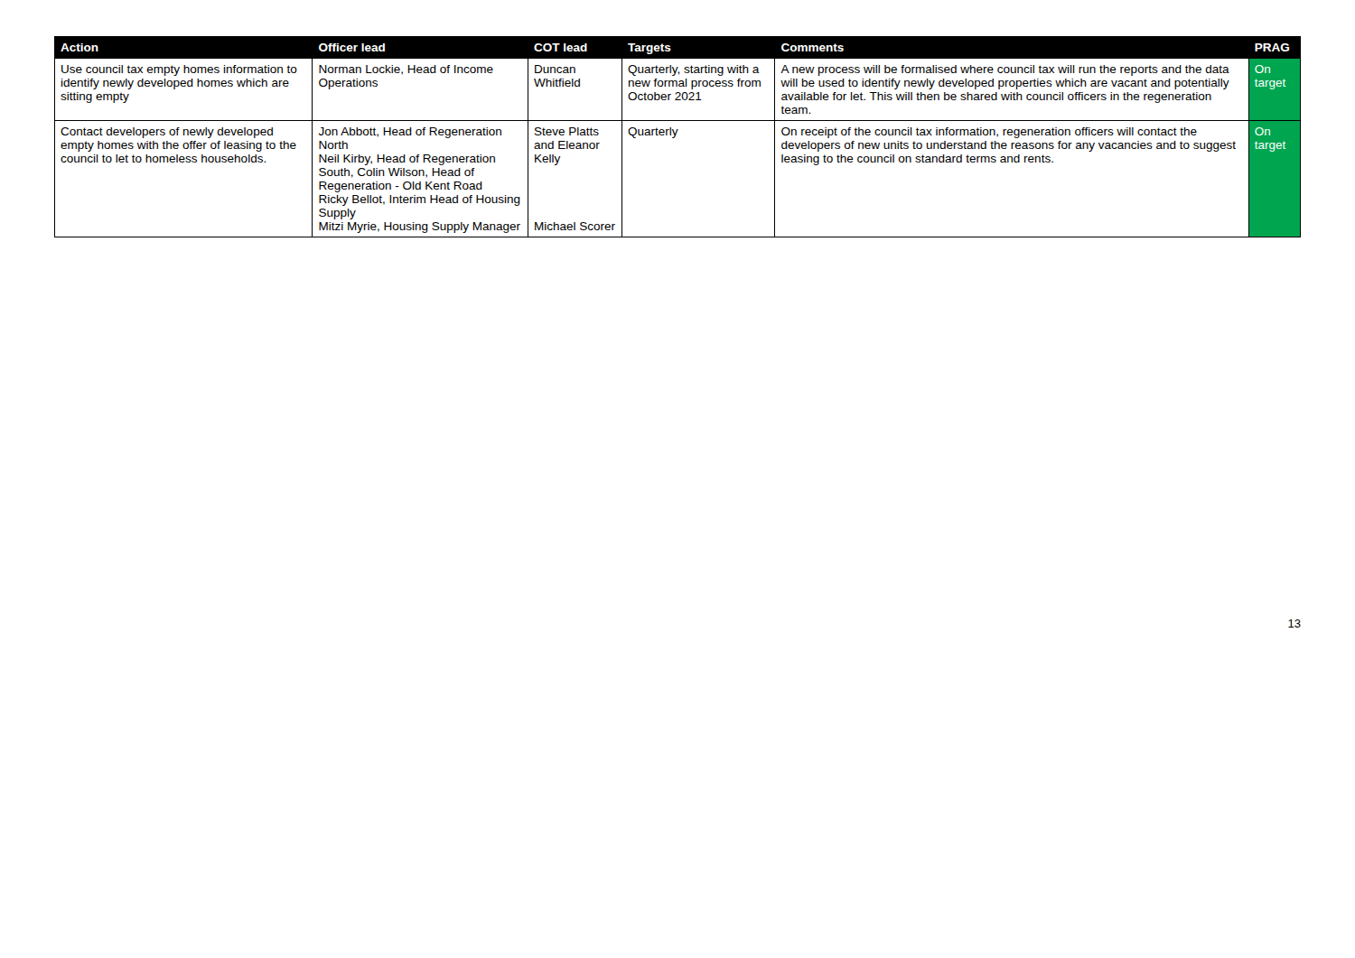| Action | Officer lead | COT lead | Targets | Comments | PRAG |
| --- | --- | --- | --- | --- | --- |
| Use council tax empty homes information to identify newly developed homes which are sitting empty | Norman Lockie, Head of Income Operations | Duncan Whitfield | Quarterly, starting with a new formal process from October 2021 | A new process will be formalised where council tax will run the reports and the data will be used to identify newly developed properties which are vacant and potentially available for let. This will then be shared with council officers in the regeneration team. | On target |
| Contact developers of newly developed empty homes with the offer of leasing to the council to let to homeless households. | Jon Abbott, Head of Regeneration North Neil Kirby, Head of Regeneration South, Colin Wilson, Head of Regeneration - Old Kent Road Ricky Bellot, Interim Head of Housing Supply Mitzi Myrie, Housing Supply Manager | Steve Platts and Eleanor Kelly Michael Scorer | Quarterly | On receipt of the council tax information, regeneration officers will contact the developers of new units to understand the reasons for any vacancies and to suggest leasing to the council on standard terms and rents. | On target |
13